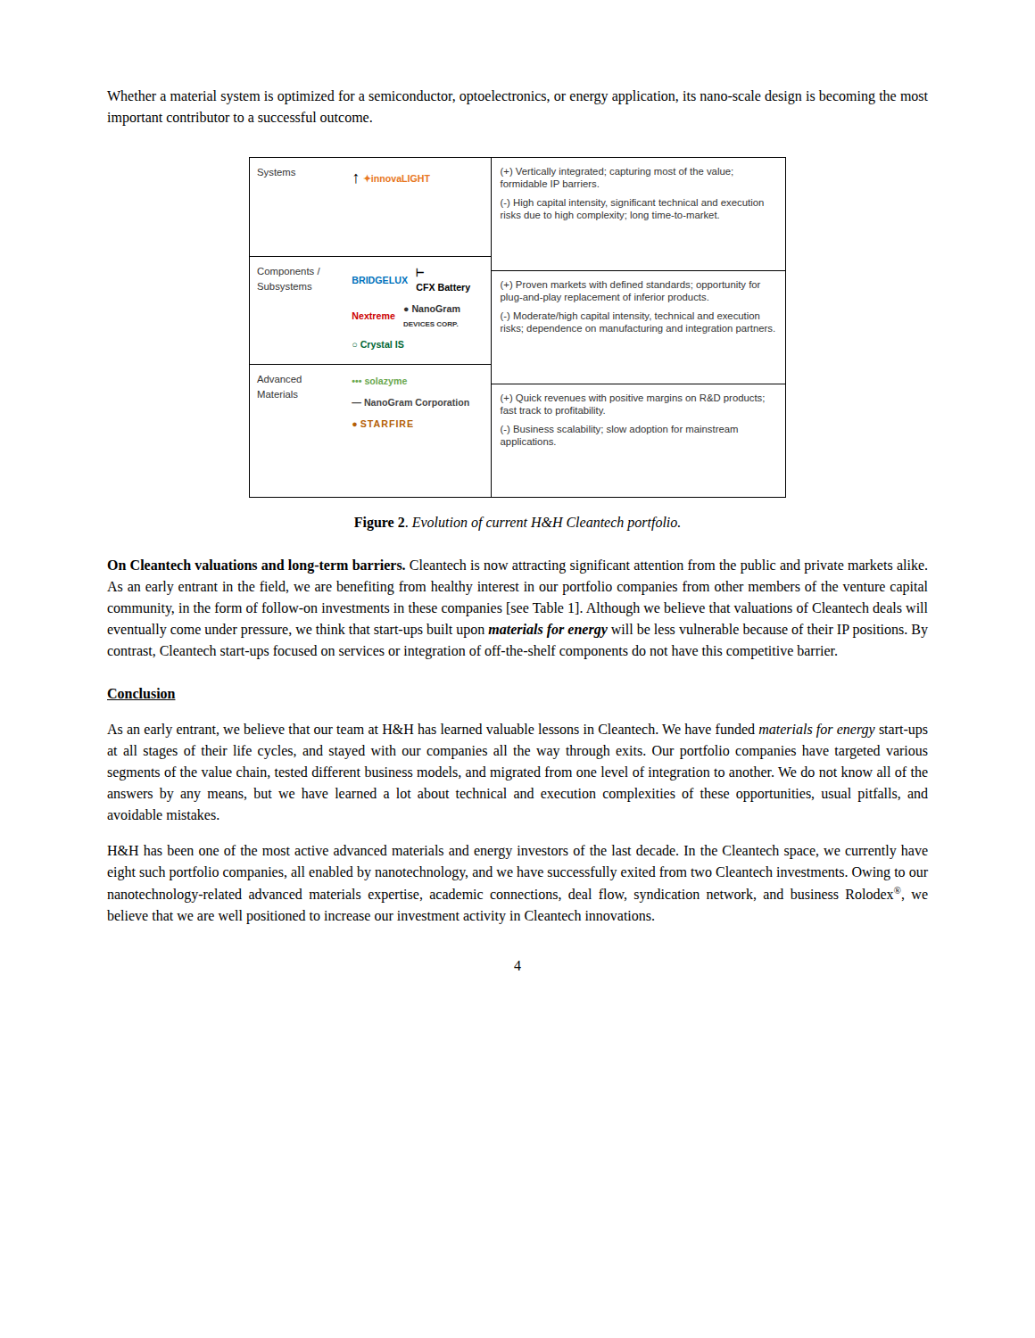Whether a material system is optimized for a semiconductor, optoelectronics, or energy application, its nano-scale design is becoming the most important contributor to a successful outcome.
Systems
↑ ✦innovaLIGHT
Components /
Subsystems
BRIDGELUX ⊢
CFX Battery
Nextreme ● NanoGram
DEVICES CORP.
○ Crystal IS
Advanced
Materials
••• solazyme — NanoGram Corporation
● STARFIRE
(+) Vertically integrated; capturing most of the value; formidable IP barriers.
(-) High capital intensity, significant technical and execution risks due to high complexity; long time-to-market.
(+) Proven markets with defined standards; opportunity for plug-and-play replacement of inferior products.
(-) Moderate/high capital intensity, technical and execution risks; dependence on manufacturing and integration partners.
(+) Quick revenues with positive margins on R&D products; fast track to profitability.
(-) Business scalability; slow adoption for mainstream applications.
Figure 2. Evolution of current H&H Cleantech portfolio.
On Cleantech valuations and long-term barriers. Cleantech is now attracting significant attention from the public and private markets alike. As an early entrant in the field, we are benefiting from healthy interest in our portfolio companies from other members of the venture capital community, in the form of follow-on investments in these companies [see Table 1]. Although we believe that valuations of Cleantech deals will eventually come under pressure, we think that start-ups built upon materials for energy will be less vulnerable because of their IP positions. By contrast, Cleantech start-ups focused on services or integration of off-the-shelf components do not have this competitive barrier.
Conclusion
As an early entrant, we believe that our team at H&H has learned valuable lessons in Cleantech. We have funded materials for energy start-ups at all stages of their life cycles, and stayed with our companies all the way through exits. Our portfolio companies have targeted various segments of the value chain, tested different business models, and migrated from one level of integration to another. We do not know all of the answers by any means, but we have learned a lot about technical and execution complexities of these opportunities, usual pitfalls, and avoidable mistakes.
H&H has been one of the most active advanced materials and energy investors of the last decade. In the Cleantech space, we currently have eight such portfolio companies, all enabled by nanotechnology, and we have successfully exited from two Cleantech investments. Owing to our nanotechnology-related advanced materials expertise, academic connections, deal flow, syndication network, and business Rolodex®, we believe that we are well positioned to increase our investment activity in Cleantech innovations.
4